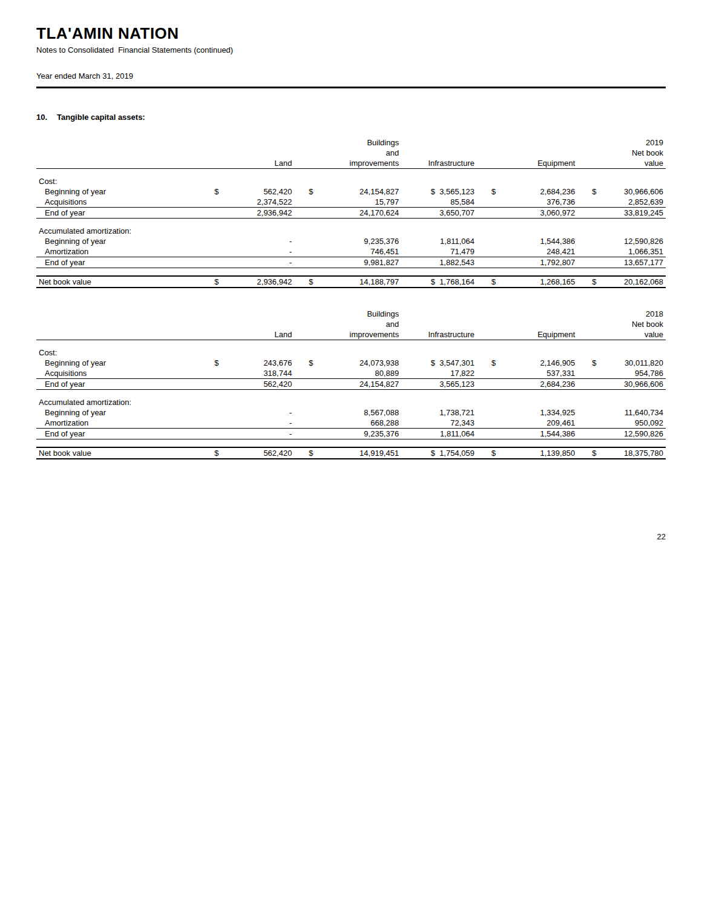TLA'AMIN NATION
Notes to Consolidated Financial Statements (continued)
Year ended March 31, 2019
10. Tangible capital assets:
| | | | | Buildings | | | | | 2019 |
| --- | --- | --- | --- | --- | --- | --- | --- | --- | --- |
| | | | | and | | | | | Net book |
| | | Land | | improvements | Infrastructure | | Equipment | | value |
| Cost: | | | | | | | | | |
| Beginning of year | $ | 562,420 | $ | 24,154,827 | $ 3,565,123 | $ | 2,684,236 | $ | 30,966,606 |
| Acquisitions | | 2,374,522 | | 15,797 | 85,584 | | 376,736 | | 2,852,639 |
| End of year | | 2,936,942 | | 24,170,624 | 3,650,707 | | 3,060,972 | | 33,819,245 |
| Accumulated amortization: | | | | | | | | | |
| Beginning of year | | - | | 9,235,376 | 1,811,064 | | 1,544,386 | | 12,590,826 |
| Amortization | | - | | 746,451 | 71,479 | | 248,421 | | 1,066,351 |
| End of year | | - | | 9,981,827 | 1,882,543 | | 1,792,807 | | 13,657,177 |
| Net book value | $ | 2,936,942 | $ | 14,188,797 | $ 1,768,164 | $ | 1,268,165 | $ | 20,162,068 |
| | | | | Buildings | | | | | 2018 |
| --- | --- | --- | --- | --- | --- | --- | --- | --- | --- |
| | | | | and | | | | | Net book |
| | | Land | | improvements | Infrastructure | | Equipment | | value |
| Cost: | | | | | | | | | |
| Beginning of year | $ | 243,676 | $ | 24,073,938 | $ 3,547,301 | $ | 2,146,905 | $ | 30,011,820 |
| Acquisitions | | 318,744 | | 80,889 | 17,822 | | 537,331 | | 954,786 |
| End of year | | 562,420 | | 24,154,827 | 3,565,123 | | 2,684,236 | | 30,966,606 |
| Accumulated amortization: | | | | | | | | | |
| Beginning of year | | - | | 8,567,088 | 1,738,721 | | 1,334,925 | | 11,640,734 |
| Amortization | | - | | 668,288 | 72,343 | | 209,461 | | 950,092 |
| End of year | | - | | 9,235,376 | 1,811,064 | | 1,544,386 | | 12,590,826 |
| Net book value | $ | 562,420 | $ | 14,919,451 | $ 1,754,059 | $ | 1,139,850 | $ | 18,375,780 |
22